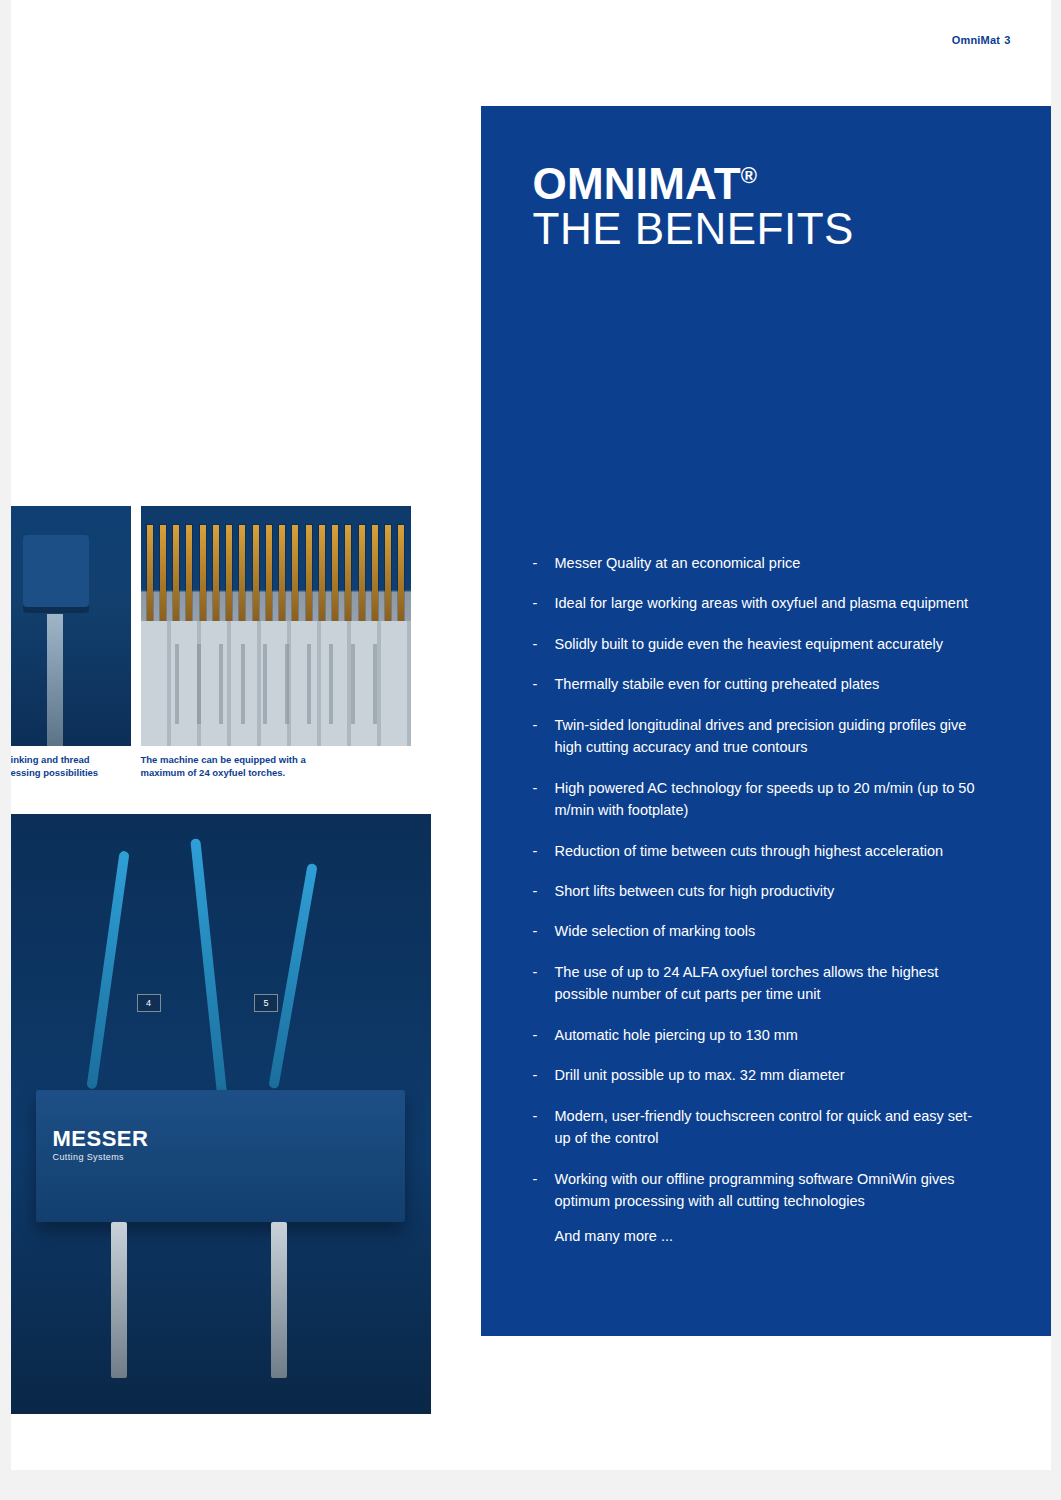OmniMat 3
inking and thread
essing possibilities
The machine can be equipped with a
maximum of 24 oxyfuel torches.
4
5
MESSERCutting Systems
OMNIMAT®THE BENEFITS
Messer Quality at an economical price
Ideal for large working areas with oxyfuel and plasma equipment
Solidly built to guide even the heaviest equipment accurately
Thermally stabile even for cutting preheated plates
Twin-sided longitudinal drives and precision guiding profiles give high cutting accuracy and true contours
High powered AC technology for speeds up to 20 m/min (up to 50 m/min with footplate)
Reduction of time between cuts through highest acceleration
Short lifts between cuts for high productivity
Wide selection of marking tools
The use of up to 24 ALFA oxyfuel torches allows the highest possible number of cut parts per time unit
Automatic hole piercing up to 130 mm
Drill unit possible up to max. 32 mm diameter
Modern, user-friendly touchscreen control for quick and easy set-up of the control
Working with our offline programming software OmniWin gives optimum processing with all cutting technologies
And many more ...